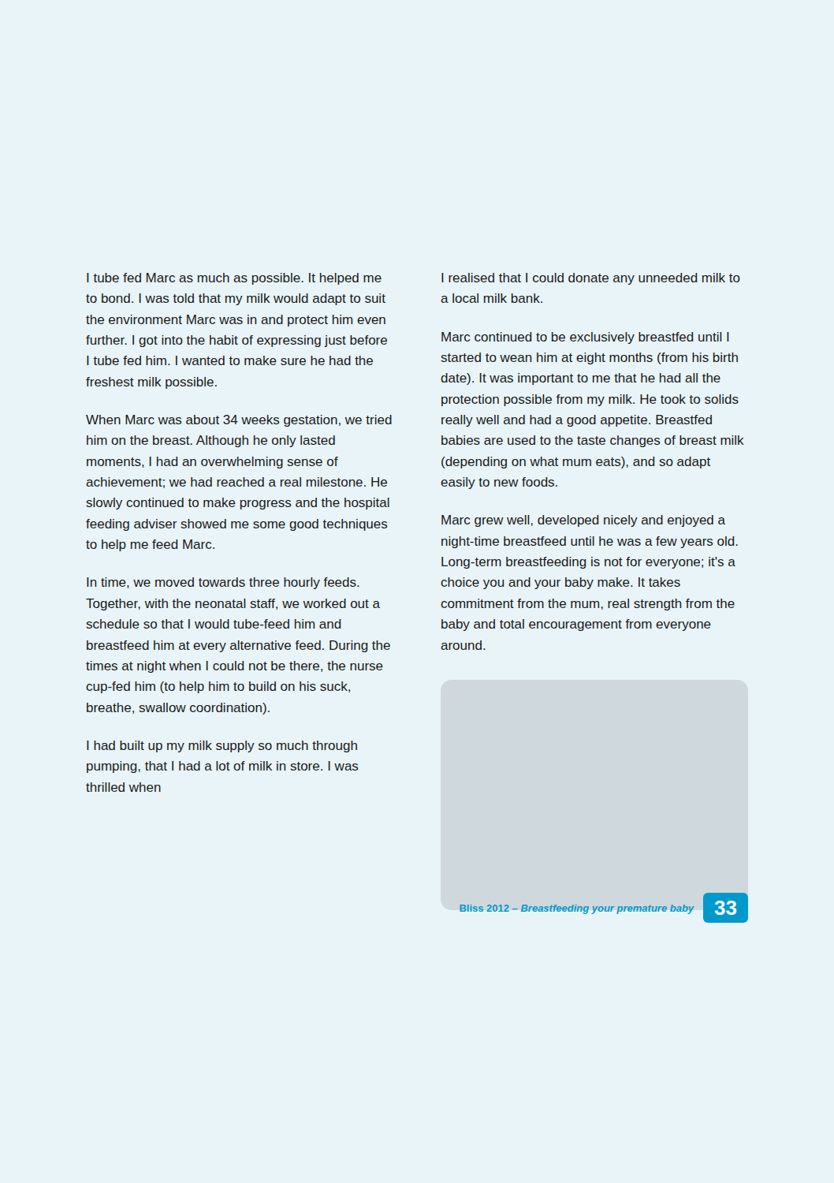I tube fed Marc as much as possible. It helped me to bond. I was told that my milk would adapt to suit the environment Marc was in and protect him even further. I got into the habit of expressing just before I tube fed him. I wanted to make sure he had the freshest milk possible.
When Marc was about 34 weeks gestation, we tried him on the breast. Although he only lasted moments, I had an overwhelming sense of achievement; we had reached a real milestone. He slowly continued to make progress and the hospital feeding adviser showed me some good techniques to help me feed Marc.
In time, we moved towards three hourly feeds. Together, with the neonatal staff, we worked out a schedule so that I would tube-feed him and breastfeed him at every alternative feed. During the times at night when I could not be there, the nurse cup-fed him (to help him to build on his suck, breathe, swallow coordination).
I had built up my milk supply so much through pumping, that I had a lot of milk in store. I was thrilled when
I realised that I could donate any unneeded milk to a local milk bank.
Marc continued to be exclusively breastfed until I started to wean him at eight months (from his birth date). It was important to me that he had all the protection possible from my milk. He took to solids really well and had a good appetite. Breastfed babies are used to the taste changes of breast milk (depending on what mum eats), and so adapt easily to new foods.
Marc grew well, developed nicely and enjoyed a night-time breastfeed until he was a few years old. Long-term breastfeeding is not for everyone; it's a choice you and your baby make. It takes commitment from the mum, real strength from the baby and total encouragement from everyone around.
Bliss 2012 – Breastfeeding your premature baby 33